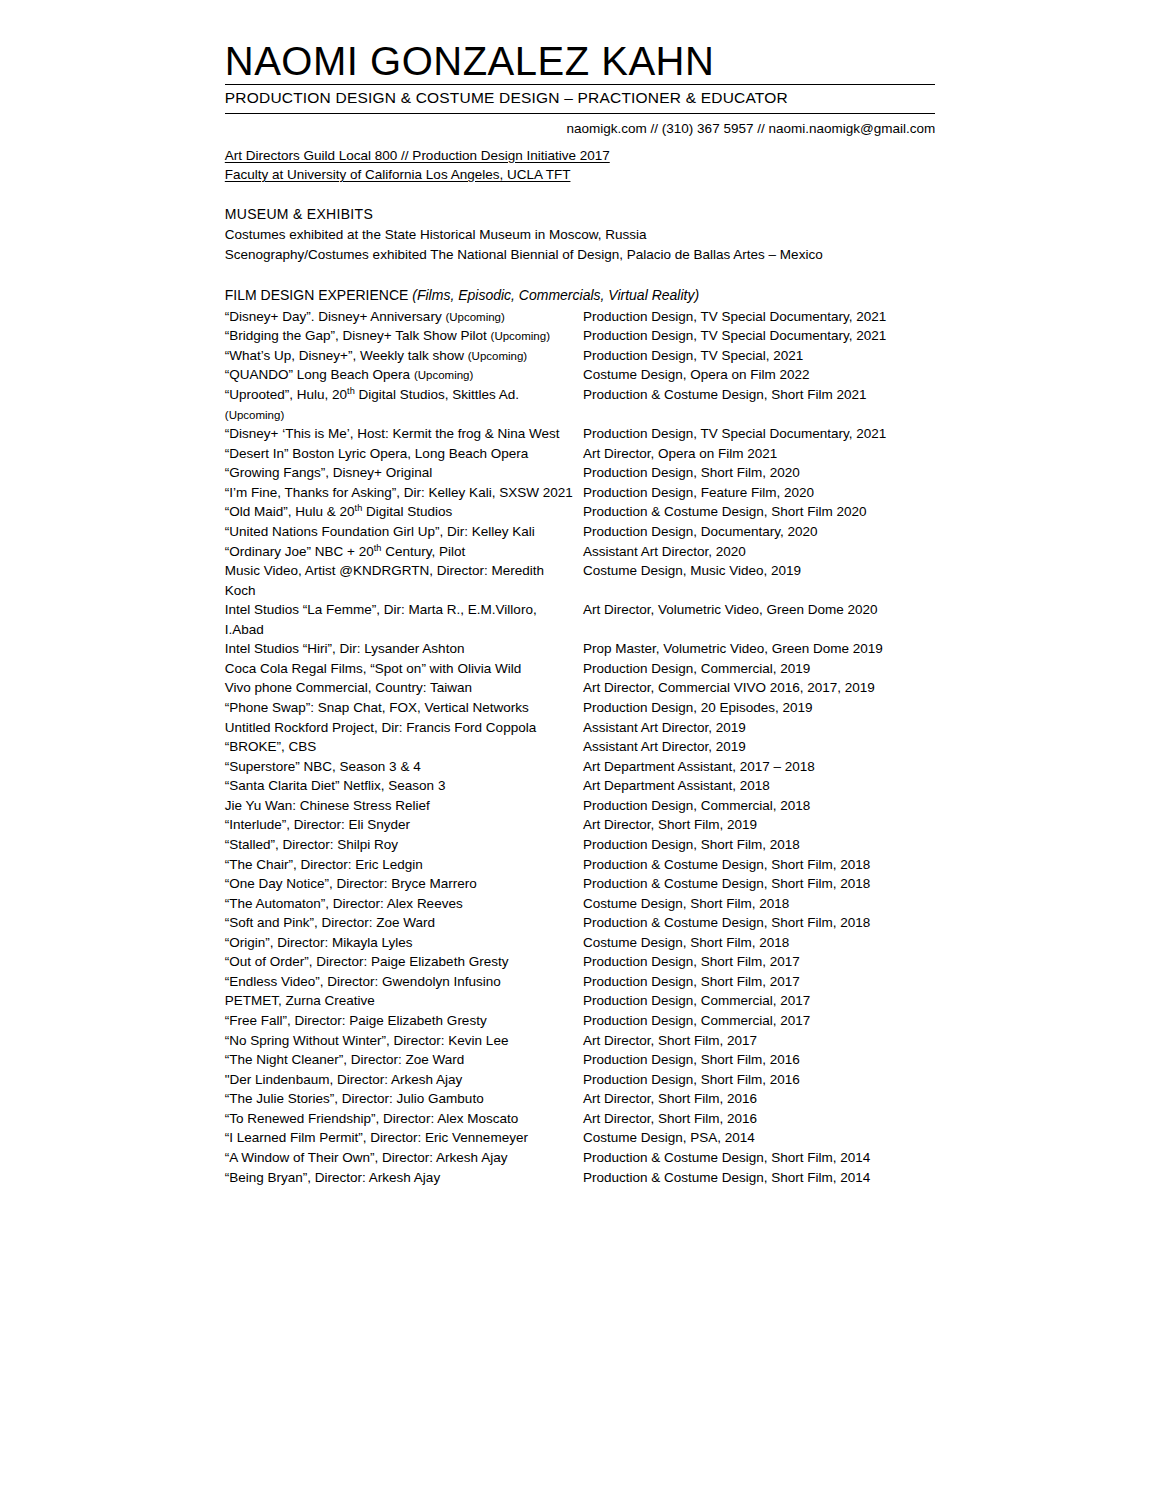NAOMI GONZALEZ KAHN
PRODUCTION DESIGN & COSTUME DESIGN – PRACTIONER & EDUCATOR
naomigk.com // (310) 367 5957 // naomi.naomigk@gmail.com
Art Directors Guild Local 800 // Production Design Initiative 2017 Faculty at University of California Los Angeles, UCLA TFT
MUSEUM & EXHIBITS
Costumes exhibited at the State Historical Museum in Moscow, Russia
Scenography/Costumes exhibited The National Biennial of Design, Palacio de Ballas Artes – Mexico
FILM DESIGN EXPERIENCE (Films, Episodic, Commercials, Virtual Reality)
| “Disney+ Day”. Disney+ Anniversary (Upcoming) | Production Design, TV Special Documentary, 2021 |
| “Bridging the Gap”, Disney+ Talk Show Pilot (Upcoming) | Production Design, TV Special Documentary, 2021 |
| “What’s Up, Disney+”, Weekly talk show (Upcoming) | Production Design, TV Special, 2021 |
| “QUANDO” Long Beach Opera (Upcoming) | Costume Design, Opera on Film 2022 |
| “Uprooted”, Hulu, 20 th Digital Studios, Skittles Ad. (Upcoming) | Production & Costume Design, Short Film 2021 |
| “Disney+ ‘This is Me’, Host: Kermit the frog & Nina West | Production Design, TV Special Documentary, 2021 |
| “Desert In” Boston Lyric Opera, Long Beach Opera | Art Director, Opera on Film 2021 |
| “Growing Fangs”, Disney+ Original | Production Design, Short Film, 2020 |
| “I’m Fine, Thanks for Asking”, Dir: Kelley Kali, SXSW 2021 | Production Design, Feature Film, 2020 |
| “Old Maid”, Hulu & 20 th Digital Studios | Production & Costume Design, Short Film 2020 |
| “United Nations Foundation Girl Up”, Dir: Kelley Kali | Production Design, Documentary, 2020 |
| “Ordinary Joe” NBC + 20 th Century, Pilot | Assistant Art Director, 2020 |
| Music Video, Artist @KNDRGRTN, Director: Meredith Koch | Costume Design, Music Video, 2019 |
| Intel Studios “La Femme”, Dir: Marta R., E.M.Villoro, I.Abad | Art Director, Volumetric Video, Green Dome 2020 |
| Intel Studios “Hiri”, Dir: Lysander Ashton | Prop Master, Volumetric Video, Green Dome 2019 |
| Coca Cola Regal Films, “Spot on” with Olivia Wild | Production Design, Commercial, 2019 |
| Vivo phone Commercial, Country: Taiwan | Art Director, Commercial VIVO 2016, 2017, 2019 |
| “Phone Swap”: Snap Chat, FOX, Vertical Networks | Production Design, 20 Episodes, 2019 |
| Untitled Rockford Project, Dir: Francis Ford Coppola | Assistant Art Director, 2019 |
| “BROKE”, CBS | Assistant Art Director, 2019 |
| “Superstore” NBC, Season 3 & 4 | Art Department Assistant, 2017 – 2018 |
| “Santa Clarita Diet” Netflix, Season 3 | Art Department Assistant, 2018 |
| Jie Yu Wan: Chinese Stress Relief | Production Design, Commercial, 2018 |
| “Interlude”, Director: Eli Snyder | Art Director, Short Film, 2019 |
| “Stalled”, Director: Shilpi Roy | Production Design, Short Film, 2018 |
| “The Chair”, Director: Eric Ledgin | Production & Costume Design, Short Film, 2018 |
| “One Day Notice”, Director: Bryce Marrero | Production & Costume Design, Short Film, 2018 |
| “The Automaton”, Director: Alex Reeves | Costume Design, Short Film, 2018 |
| “Soft and Pink”, Director: Zoe Ward | Production & Costume Design, Short Film, 2018 |
| “Origin”, Director: Mikayla Lyles | Costume Design, Short Film, 2018 |
| “Out of Order”, Director: Paige Elizabeth Gresty | Production Design, Short Film, 2017 |
| “Endless Video”, Director: Gwendolyn Infusino | Production Design, Short Film, 2017 |
| PETMET, Zurna Creative | Production Design, Commercial, 2017 |
| “Free Fall”, Director: Paige Elizabeth Gresty | Production Design, Commercial, 2017 |
| “No Spring Without Winter”, Director: Kevin Lee | Art Director, Short Film, 2017 |
| “The Night Cleaner”, Director: Zoe Ward | Production Design, Short Film, 2016 |
| "Der Lindenbaum, Director: Arkesh Ajay | Production Design, Short Film, 2016 |
| “The Julie Stories”, Director: Julio Gambuto | Art Director, Short Film, 2016 |
| “To Renewed Friendship”, Director: Alex Moscato | Art Director, Short Film, 2016 |
| “I Learned Film Permit”, Director: Eric Vennemeyer | Costume Design, PSA, 2014 |
| “A Window of Their Own”, Director: Arkesh Ajay | Production & Costume Design, Short Film, 2014 |
| “Being Bryan”, Director: Arkesh Ajay | Production & Costume Design, Short Film, 2014 |